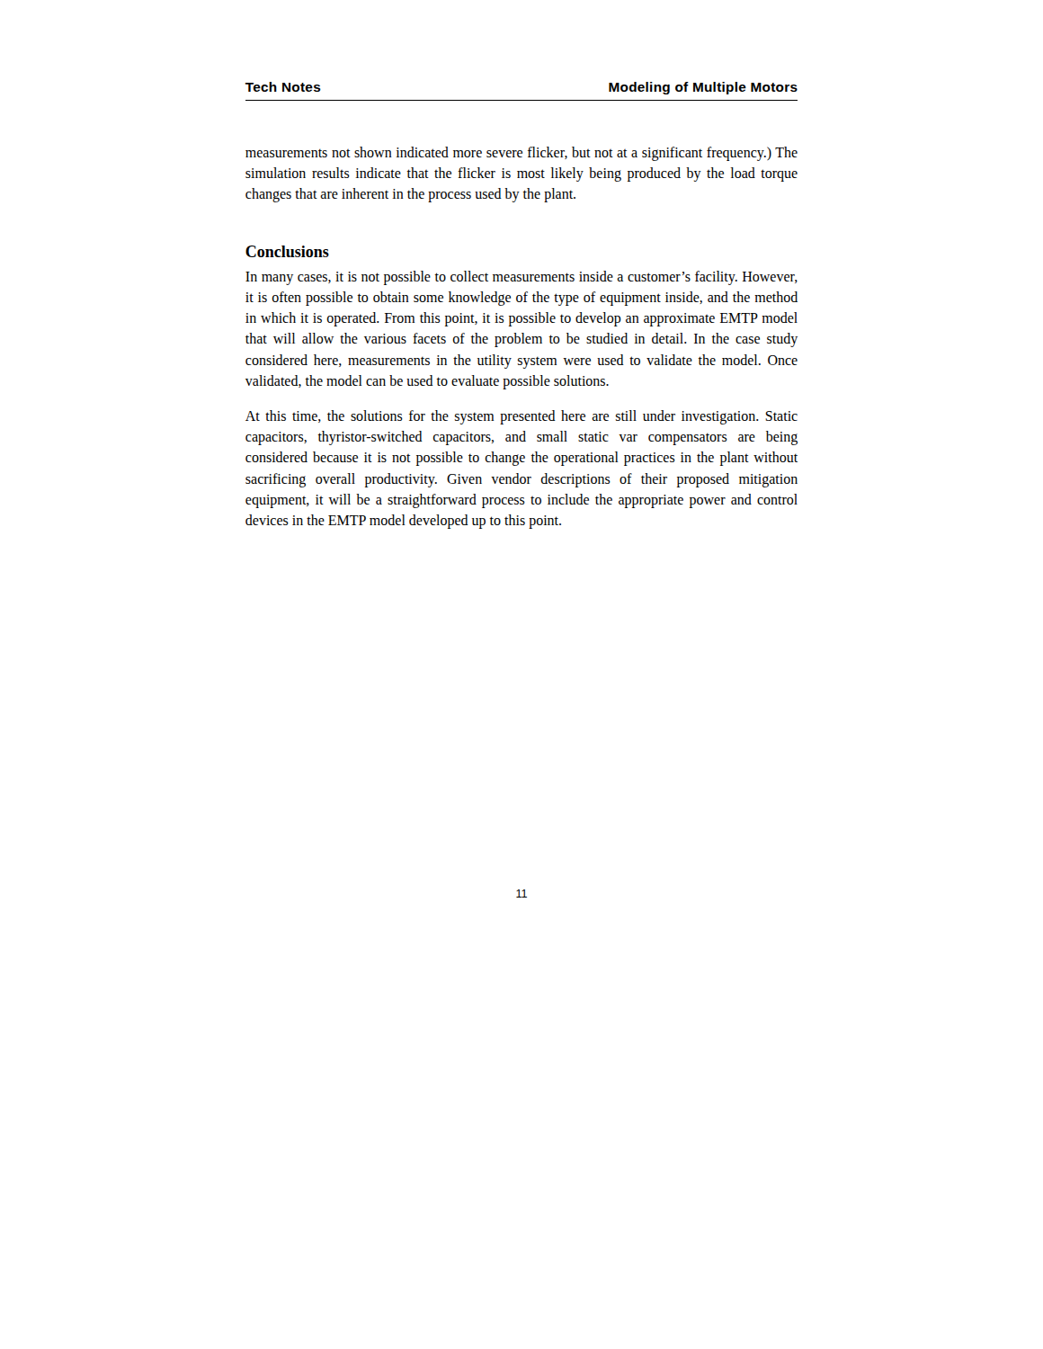Tech Notes Modeling of Multiple Motors
measurements not shown indicated more severe flicker, but not at a significant frequency.) The simulation results indicate that the flicker is most likely being produced by the load torque changes that are inherent in the process used by the plant.
Conclusions
In many cases, it is not possible to collect measurements inside a customer’s facility. However, it is often possible to obtain some knowledge of the type of equipment inside, and the method in which it is operated. From this point, it is possible to develop an approximate EMTP model that will allow the various facets of the problem to be studied in detail. In the case study considered here, measurements in the utility system were used to validate the model. Once validated, the model can be used to evaluate possible solutions.
At this time, the solutions for the system presented here are still under investigation. Static capacitors, thyristor-switched capacitors, and small static var compensators are being considered because it is not possible to change the operational practices in the plant without sacrificing overall productivity. Given vendor descriptions of their proposed mitigation equipment, it will be a straightforward process to include the appropriate power and control devices in the EMTP model developed up to this point.
11